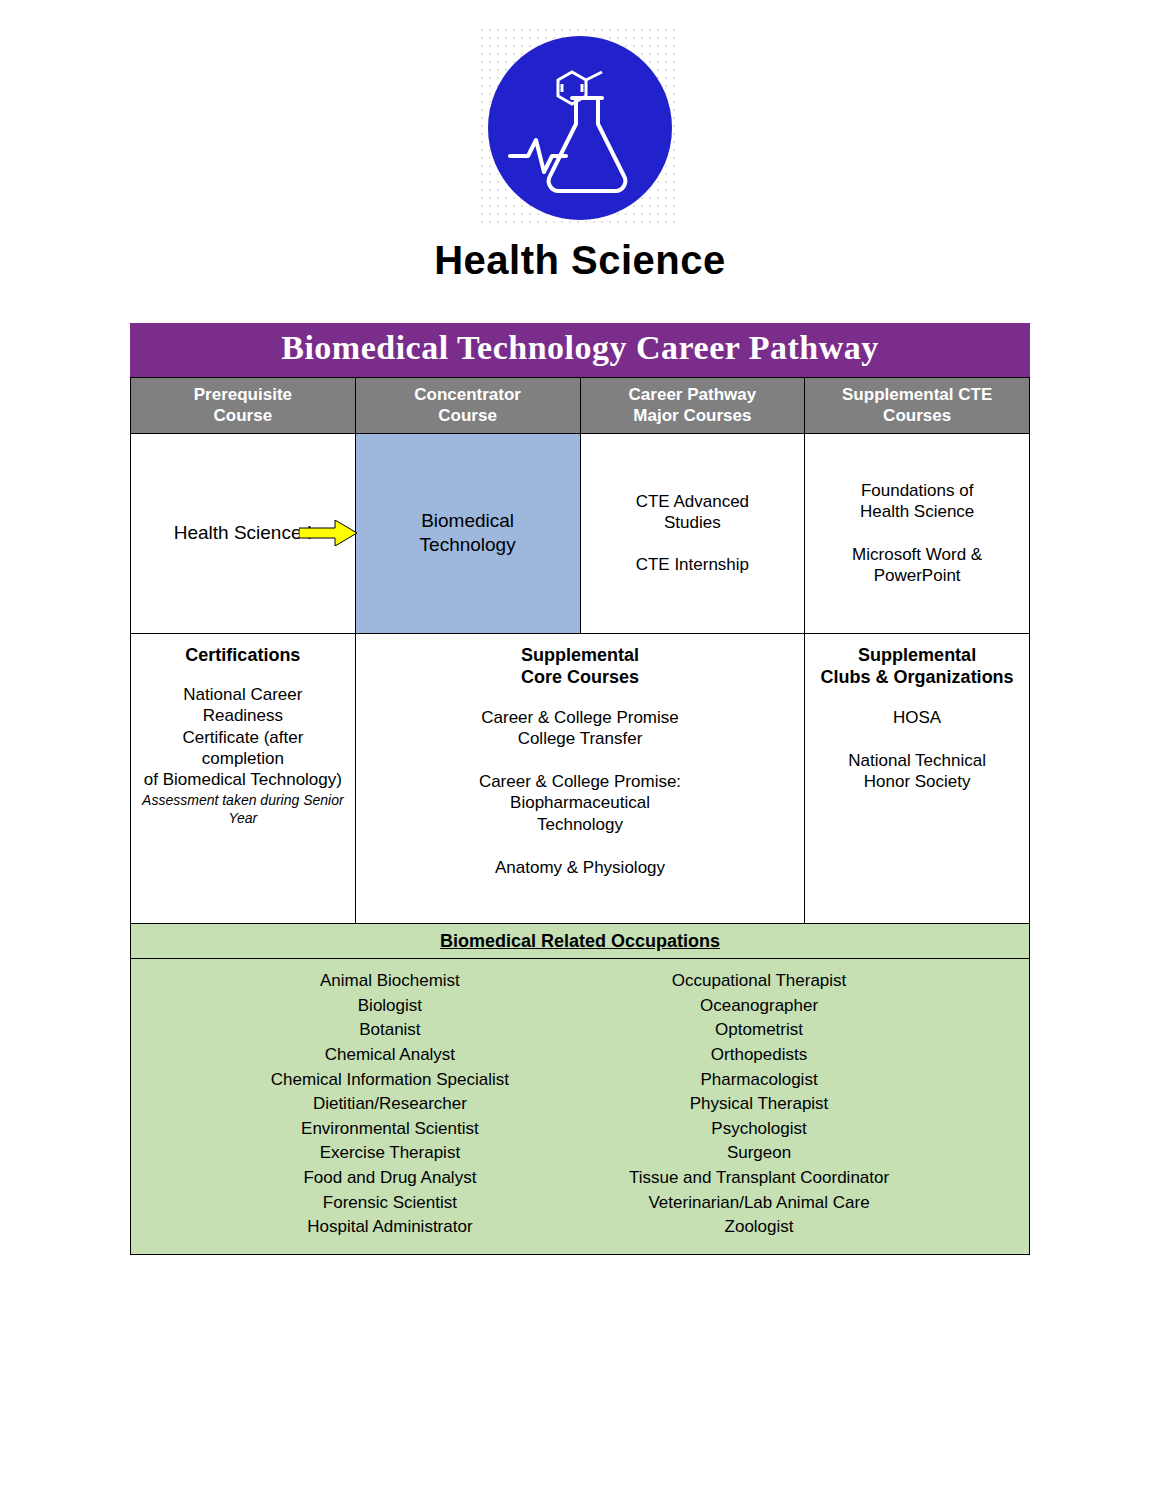Health Science
Biomedical Technology Career Pathway
| Prerequisite Course | Concentrator Course | Career Pathway Major Courses | Supplemental CTE Courses |
| --- | --- | --- | --- |
| Health Science I | Biomedical Technology | CTE Advanced Studies CTE Internship | Foundations of Health Science Microsoft Word & PowerPoint |
| Certifications National Career Readiness Certificate (after completion of Biomedical Technology) Assessment taken during Senior Year | Supplemental Core Courses Career & College Promise College Transfer Career & College Promise: Biopharmaceutical Technology Anatomy & Physiology | Supplemental Clubs & Organizations HOSA National Technical Honor Society |
| Biomedical Related Occupations |
| Animal Biochemist Biologist Botanist Chemical Analyst Chemical Information Specialist Dietitian/Researcher Environmental Scientist Exercise Therapist Food and Drug Analyst Forensic Scientist Hospital Administrator Occupational Therapist Oceanographer Optometrist Orthopedists Pharmacologist Physical Therapist Psychologist Surgeon Tissue and Transplant Coordinator Veterinarian/Lab Animal Care Zoologist |